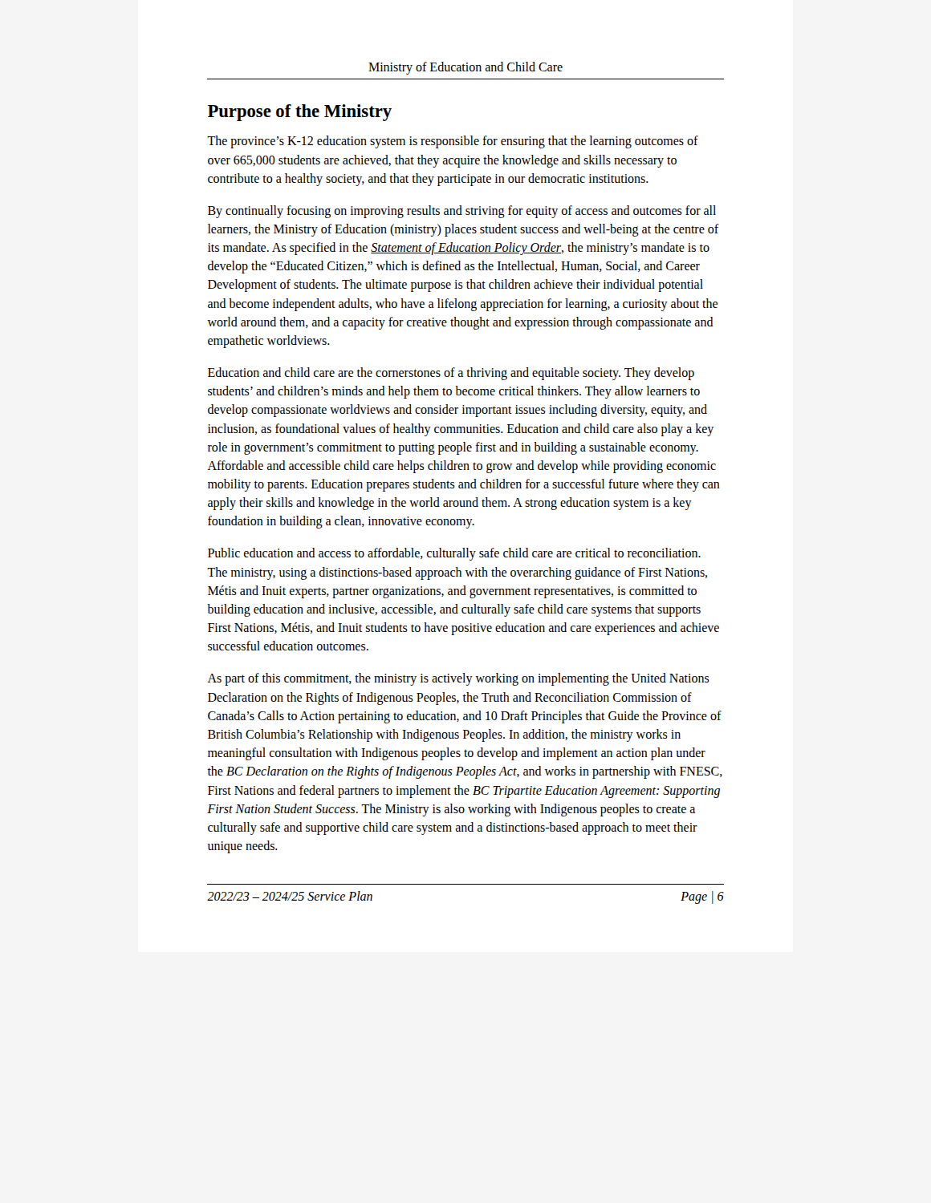Ministry of Education and Child Care
Purpose of the Ministry
The province’s K-12 education system is responsible for ensuring that the learning outcomes of over 665,000 students are achieved, that they acquire the knowledge and skills necessary to contribute to a healthy society, and that they participate in our democratic institutions.
By continually focusing on improving results and striving for equity of access and outcomes for all learners, the Ministry of Education (ministry) places student success and well-being at the centre of its mandate. As specified in the Statement of Education Policy Order, the ministry’s mandate is to develop the “Educated Citizen,” which is defined as the Intellectual, Human, Social, and Career Development of students. The ultimate purpose is that children achieve their individual potential and become independent adults, who have a lifelong appreciation for learning, a curiosity about the world around them, and a capacity for creative thought and expression through compassionate and empathetic worldviews.
Education and child care are the cornerstones of a thriving and equitable society. They develop students’ and children’s minds and help them to become critical thinkers. They allow learners to develop compassionate worldviews and consider important issues including diversity, equity, and inclusion, as foundational values of healthy communities. Education and child care also play a key role in government’s commitment to putting people first and in building a sustainable economy. Affordable and accessible child care helps children to grow and develop while providing economic mobility to parents. Education prepares students and children for a successful future where they can apply their skills and knowledge in the world around them. A strong education system is a key foundation in building a clean, innovative economy.
Public education and access to affordable, culturally safe child care are critical to reconciliation. The ministry, using a distinctions-based approach with the overarching guidance of First Nations, Métis and Inuit experts, partner organizations, and government representatives, is committed to building education and inclusive, accessible, and culturally safe child care systems that supports First Nations, Métis, and Inuit students to have positive education and care experiences and achieve successful education outcomes.
As part of this commitment, the ministry is actively working on implementing the United Nations Declaration on the Rights of Indigenous Peoples, the Truth and Reconciliation Commission of Canada’s Calls to Action pertaining to education, and 10 Draft Principles that Guide the Province of British Columbia’s Relationship with Indigenous Peoples. In addition, the ministry works in meaningful consultation with Indigenous peoples to develop and implement an action plan under the BC Declaration on the Rights of Indigenous Peoples Act, and works in partnership with FNESC, First Nations and federal partners to implement the BC Tripartite Education Agreement: Supporting First Nation Student Success. The Ministry is also working with Indigenous peoples to create a culturally safe and supportive child care system and a distinctions-based approach to meet their unique needs.
2022/23 – 2024/25 Service Plan Page | 6